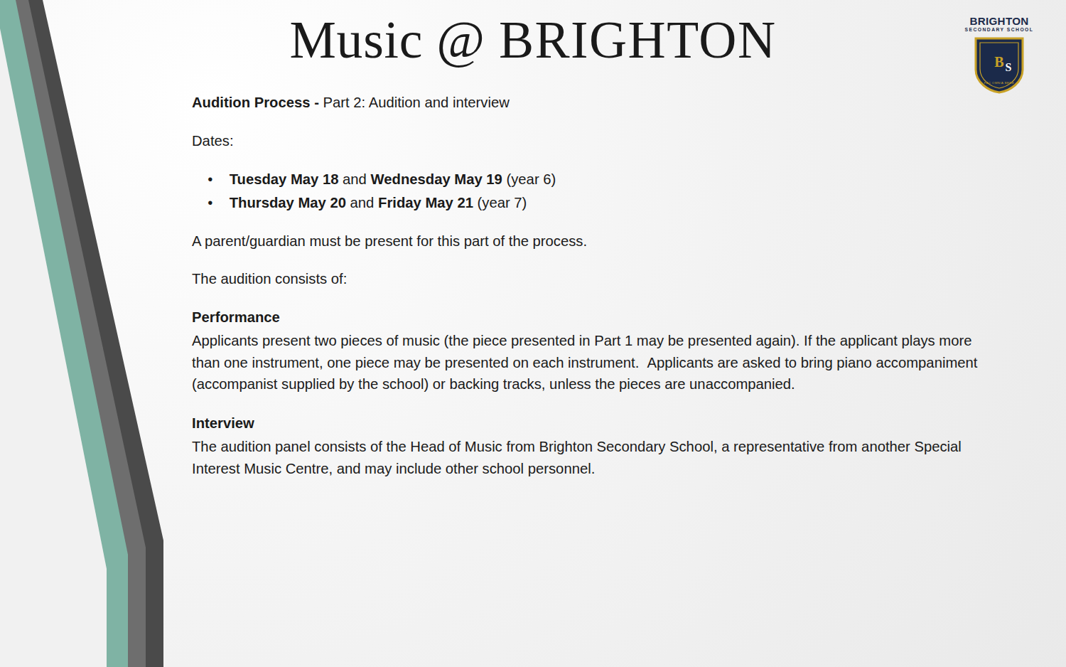BRIGHTON SECONDARY SCHOOL
B S FAC OMNIA BENE
Music @ BRIGHTON
Audition Process - Part 2: Audition and interview
Dates:
Tuesday May 18 and Wednesday May 19 (year 6)
Thursday May 20 and Friday May 21 (year 7)
A parent/guardian must be present for this part of the process.
The audition consists of:
Performance
Applicants present two pieces of music (the piece presented in Part 1 may be presented again). If the applicant plays more than one instrument, one piece may be presented on each instrument. Applicants are asked to bring piano accompaniment (accompanist supplied by the school) or backing tracks, unless the pieces are unaccompanied.
Interview
The audition panel consists of the Head of Music from Brighton Secondary School, a representative from another Special Interest Music Centre, and may include other school personnel.